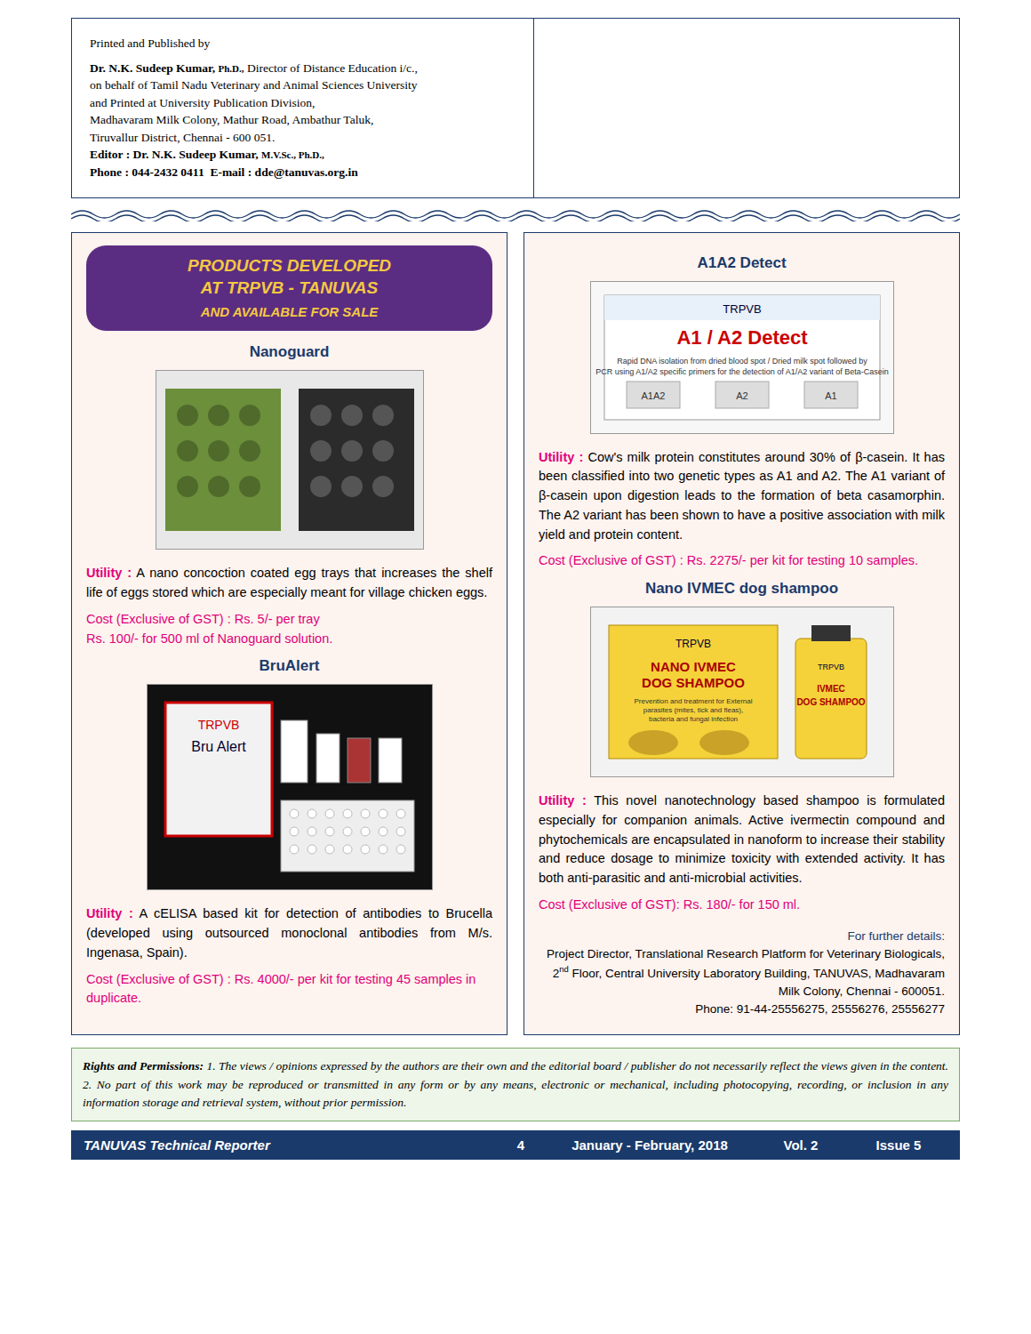Printed and Published by
Dr. N.K. Sudeep Kumar, Ph.D., Director of Distance Education i/c.,
on behalf of Tamil Nadu Veterinary and Animal Sciences University
and Printed at University Publication Division,
Madhavaram Milk Colony, Mathur Road, Ambathur Taluk,
Tiruvallur District, Chennai - 600 051.
Editor : Dr. N.K. Sudeep Kumar, M.V.Sc., Ph.D.,
Phone : 044-2432 0411 E-mail : dde@tanuvas.org.in
PRODUCTS DEVELOPED
AT TRPVB - TANUVAS
AND AVAILABLE FOR SALE
Nanoguard
Utility : A nano concoction coated egg trays that increases the shelf life of eggs stored which are especially meant for village chicken eggs.
Cost (Exclusive of GST) : Rs. 5/- per tray
Rs. 100/- for 500 ml of Nanoguard solution.
BruAlert
Utility : A cELISA based kit for detection of antibodies to Brucella (developed using outsourced monoclonal antibodies from M/s. Ingenasa, Spain).
Cost (Exclusive of GST) : Rs. 4000/- per kit for testing 45 samples in duplicate.
A1A2 Detect
Utility : Cow's milk protein constitutes around 30% of β-casein. It has been classified into two genetic types as A1 and A2. The A1 variant of β-casein upon digestion leads to the formation of beta casamorphin. The A2 variant has been shown to have a positive association with milk yield and protein content.
Cost (Exclusive of GST) : Rs. 2275/- per kit for testing 10 samples.
Nano IVMEC dog shampoo
Utility : This novel nanotechnology based shampoo is formulated especially for companion animals. Active ivermectin compound and phytochemicals are encapsulated in nanoform to increase their stability and reduce dosage to minimize toxicity with extended activity. It has both anti-parasitic and anti-microbial activities.
Cost (Exclusive of GST): Rs. 180/- for 150 ml.
For further details:
Project Director, Translational Research Platform for Veterinary Biologicals,
2nd Floor, Central University Laboratory Building, TANUVAS, Madhavaram Milk Colony, Chennai - 600051.
Phone: 91-44-25556275, 25556276, 25556277
Rights and Permissions: 1. The views / opinions expressed by the authors are their own and the editorial board / publisher do not necessarily reflect the views given in the content. 2. No part of this work may be reproduced or transmitted in any form or by any means, electronic or mechanical, including photocopying, recording, or inclusion in any information storage and retrieval system, without prior permission.
TANUVAS Technical Reporter
4
January - February, 2018
Vol. 2
Issue 5